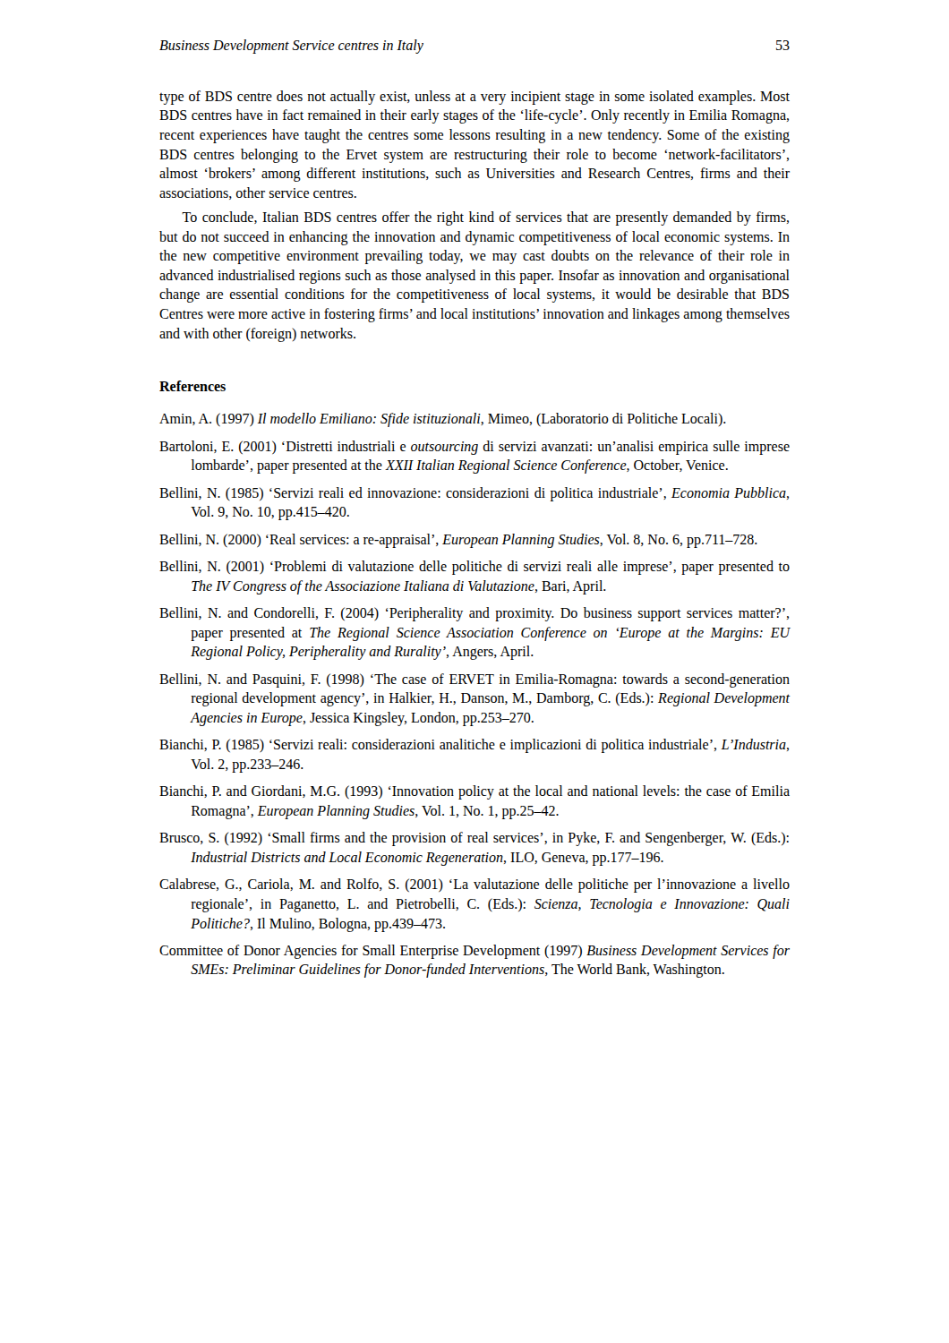Business Development Service centres in Italy 53
type of BDS centre does not actually exist, unless at a very incipient stage in some isolated examples. Most BDS centres have in fact remained in their early stages of the ‘life-cycle’. Only recently in Emilia Romagna, recent experiences have taught the centres some lessons resulting in a new tendency. Some of the existing BDS centres belonging to the Ervet system are restructuring their role to become ‘network-facilitators’, almost ‘brokers’ among different institutions, such as Universities and Research Centres, firms and their associations, other service centres.
To conclude, Italian BDS centres offer the right kind of services that are presently demanded by firms, but do not succeed in enhancing the innovation and dynamic competitiveness of local economic systems. In the new competitive environment prevailing today, we may cast doubts on the relevance of their role in advanced industrialised regions such as those analysed in this paper. Insofar as innovation and organisational change are essential conditions for the competitiveness of local systems, it would be desirable that BDS Centres were more active in fostering firms’ and local institutions’ innovation and linkages among themselves and with other (foreign) networks.
References
Amin, A. (1997) Il modello Emiliano: Sfide istituzionali, Mimeo, (Laboratorio di Politiche Locali).
Bartoloni, E. (2001) ‘Distretti industriali e outsourcing di servizi avanzati: un’analisi empirica sulle imprese lombarde’, paper presented at the XXII Italian Regional Science Conference, October, Venice.
Bellini, N. (1985) ‘Servizi reali ed innovazione: considerazioni di politica industriale’, Economia Pubblica, Vol. 9, No. 10, pp.415–420.
Bellini, N. (2000) ‘Real services: a re-appraisal’, European Planning Studies, Vol. 8, No. 6, pp.711–728.
Bellini, N. (2001) ‘Problemi di valutazione delle politiche di servizi reali alle imprese’, paper presented to The IV Congress of the Associazione Italiana di Valutazione, Bari, April.
Bellini, N. and Condorelli, F. (2004) ‘Peripherality and proximity. Do business support services matter?’, paper presented at The Regional Science Association Conference on ‘Europe at the Margins: EU Regional Policy, Peripherality and Rurality’, Angers, April.
Bellini, N. and Pasquini, F. (1998) ‘The case of ERVET in Emilia-Romagna: towards a second-generation regional development agency’, in Halkier, H., Danson, M., Damborg, C. (Eds.): Regional Development Agencies in Europe, Jessica Kingsley, London, pp.253–270.
Bianchi, P. (1985) ‘Servizi reali: considerazioni analitiche e implicazioni di politica industriale’, L’Industria, Vol. 2, pp.233–246.
Bianchi, P. and Giordani, M.G. (1993) ‘Innovation policy at the local and national levels: the case of Emilia Romagna’, European Planning Studies, Vol. 1, No. 1, pp.25–42.
Brusco, S. (1992) ‘Small firms and the provision of real services’, in Pyke, F. and Sengenberger, W. (Eds.): Industrial Districts and Local Economic Regeneration, ILO, Geneva, pp.177–196.
Calabrese, G., Cariola, M. and Rolfo, S. (2001) ‘La valutazione delle politiche per l’innovazione a livello regionale’, in Paganetto, L. and Pietrobelli, C. (Eds.): Scienza, Tecnologia e Innovazione: Quali Politiche?, Il Mulino, Bologna, pp.439–473.
Committee of Donor Agencies for Small Enterprise Development (1997) Business Development Services for SMEs: Preliminar Guidelines for Donor-funded Interventions, The World Bank, Washington.